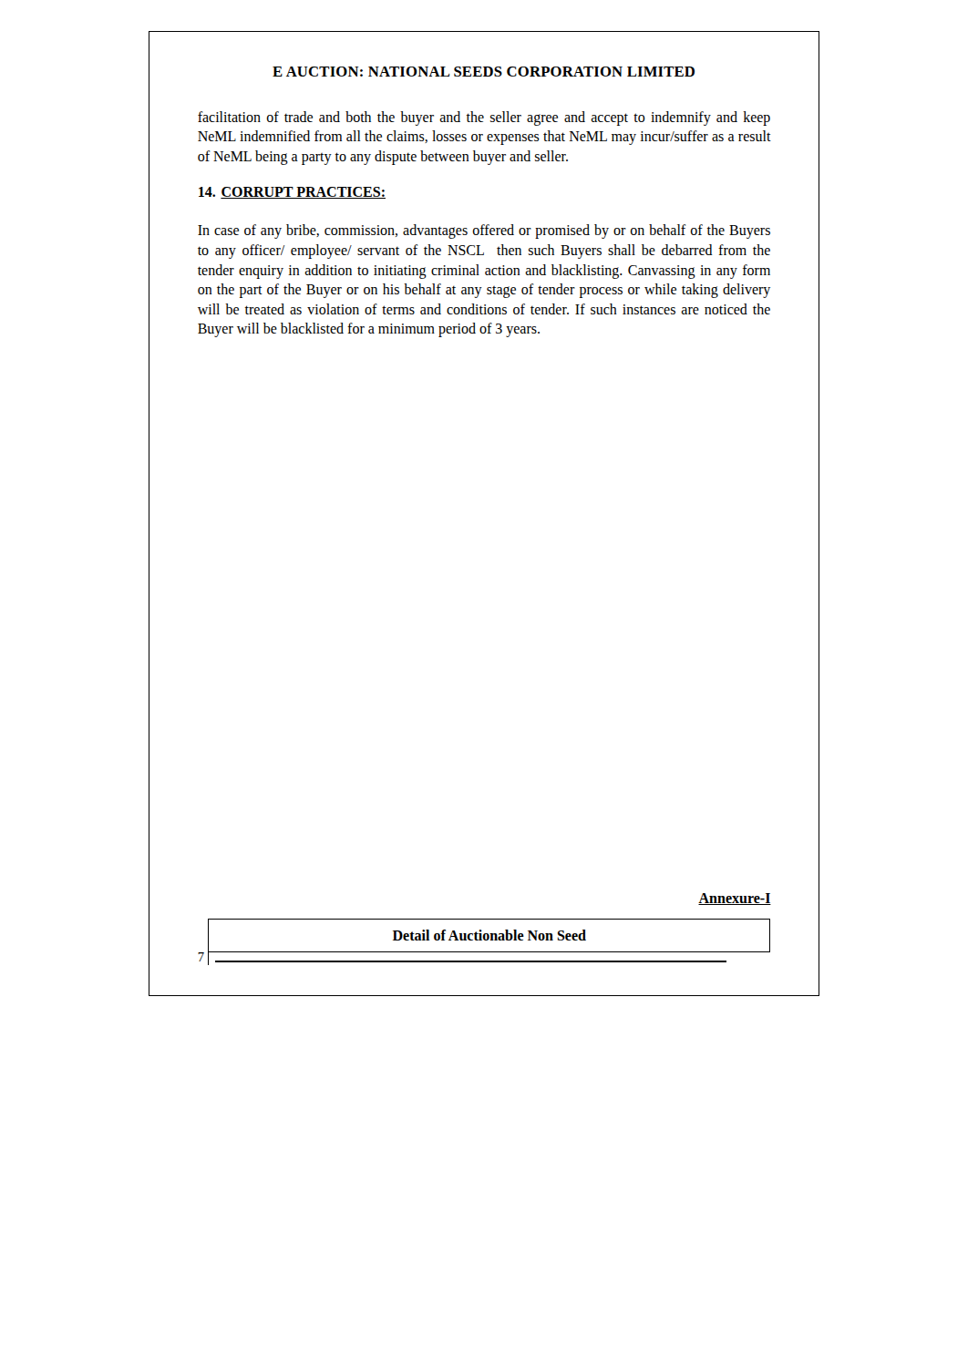E AUCTION: NATIONAL SEEDS CORPORATION LIMITED
facilitation of trade and both the buyer and the seller agree and accept to indemnify and keep NeML indemnified from all the claims, losses or expenses that NeML may incur/suffer as a result of NeML being a party to any dispute between buyer and seller.
14. CORRUPT PRACTICES:
In case of any bribe, commission, advantages offered or promised by or on behalf of the Buyers to any officer/ employee/ servant of the NSCL then such Buyers shall be debarred from the tender enquiry in addition to initiating criminal action and blacklisting. Canvassing in any form on the part of the Buyer or on his behalf at any stage of tender process or while taking delivery will be treated as violation of terms and conditions of tender. If such instances are noticed the Buyer will be blacklisted for a minimum period of 3 years.
Annexure-I
Detail of Auctionable Non Seed
7